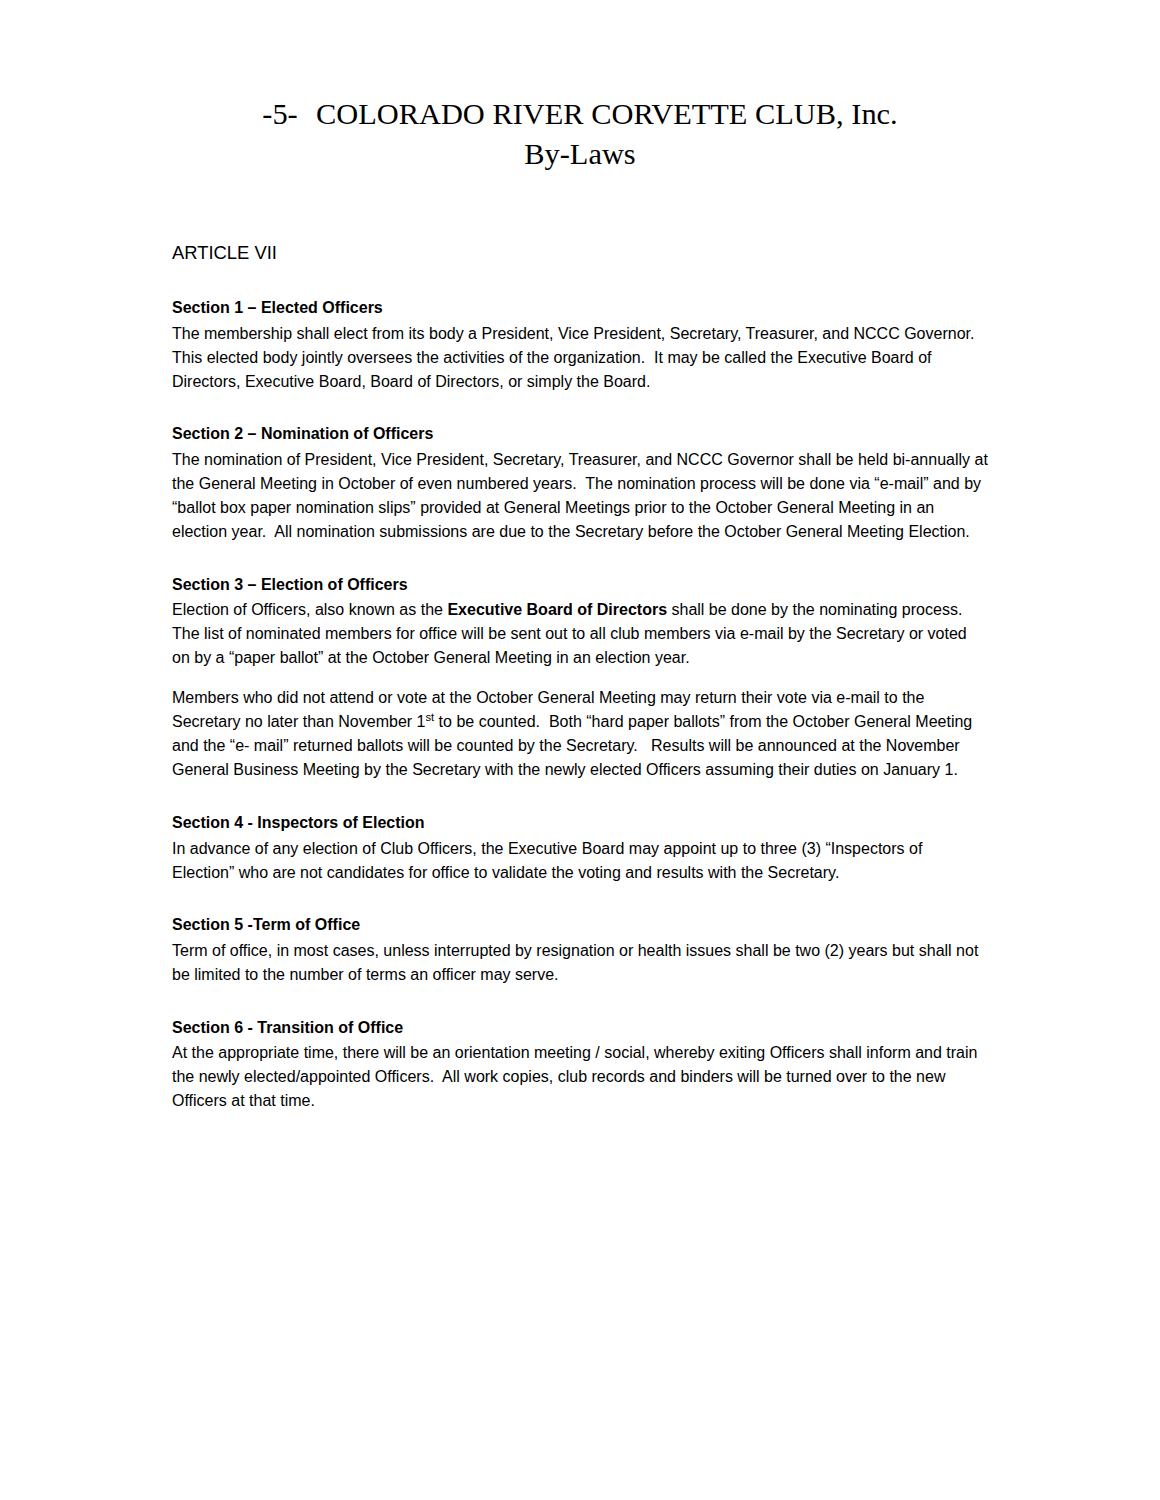-5-COLORADO RIVER CORVETTE CLUB, Inc.
By-Laws
ARTICLE VII
Section 1 – Elected Officers
The membership shall elect from its body a President, Vice President, Secretary, Treasurer, and NCCC Governor. This elected body jointly oversees the activities of the organization. It may be called the Executive Board of Directors, Executive Board, Board of Directors, or simply the Board.
Section 2 – Nomination of Officers
The nomination of President, Vice President, Secretary, Treasurer, and NCCC Governor shall be held bi-annually at the General Meeting in October of even numbered years. The nomination process will be done via “e-mail” and by “ballot box paper nomination slips” provided at General Meetings prior to the October General Meeting in an election year. All nomination submissions are due to the Secretary before the October General Meeting Election.
Section 3 – Election of Officers
Election of Officers, also known as the Executive Board of Directors shall be done by the nominating process. The list of nominated members for office will be sent out to all club members via e-mail by the Secretary or voted on by a “paper ballot” at the October General Meeting in an election year.
Members who did not attend or vote at the October General Meeting may return their vote via e-mail to the Secretary no later than November 1st to be counted. Both “hard paper ballots” from the October General Meeting and the “e- mail” returned ballots will be counted by the Secretary. Results will be announced at the November General Business Meeting by the Secretary with the newly elected Officers assuming their duties on January 1.
Section 4 - Inspectors of Election
In advance of any election of Club Officers, the Executive Board may appoint up to three (3) “Inspectors of Election” who are not candidates for office to validate the voting and results with the Secretary.
Section 5 -Term of Office
Term of office, in most cases, unless interrupted by resignation or health issues shall be two (2) years but shall not be limited to the number of terms an officer may serve.
Section 6 - Transition of Office
At the appropriate time, there will be an orientation meeting / social, whereby exiting Officers shall inform and train the newly elected/appointed Officers. All work copies, club records and binders will be turned over to the new Officers at that time.